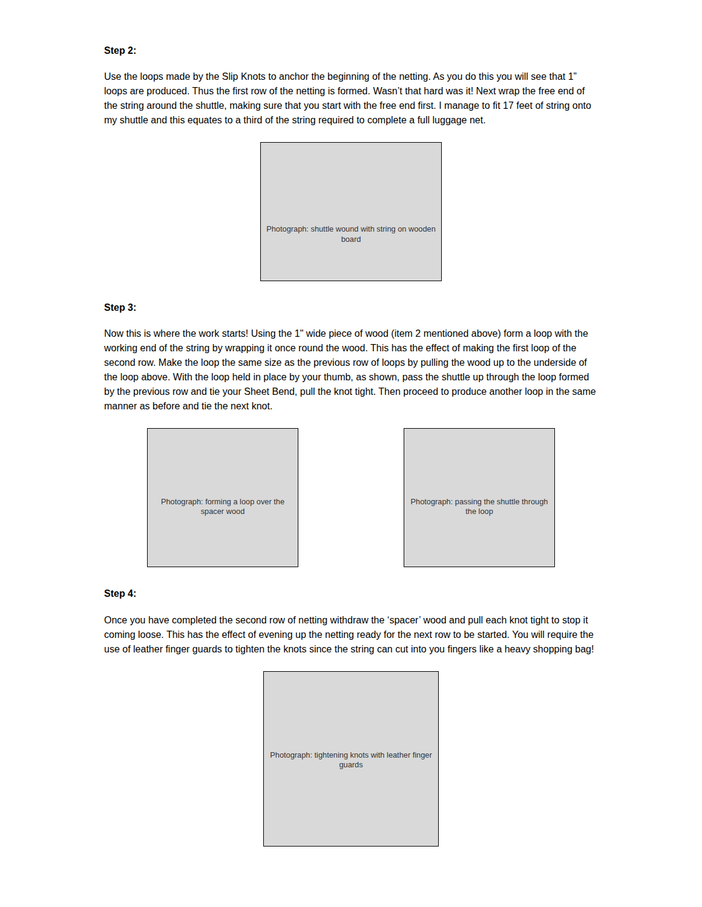Step 2:
Use the loops made by the Slip Knots to anchor the beginning of the netting. As you do this you will see that 1” loops are produced. Thus the first row of the netting is formed. Wasn’t that hard was it! Next wrap the free end of the string around the shuttle, making sure that you start with the free end first. I manage to fit 17 feet of string onto my shuttle and this equates to a third of the string required to complete a full luggage net.
Photograph: shuttle wound with string on wooden board
Step 3:
Now this is where the work starts! Using the 1" wide piece of wood (item 2 mentioned above) form a loop with the working end of the string by wrapping it once round the wood. This has the effect of making the first loop of the second row. Make the loop the same size as the previous row of loops by pulling the wood up to the underside of the loop above. With the loop held in place by your thumb, as shown, pass the shuttle up through the loop formed by the previous row and tie your Sheet Bend, pull the knot tight. Then proceed to produce another loop in the same manner as before and tie the next knot.
Photograph: forming a loop over the spacer wood
Photograph: passing the shuttle through the loop
Step 4:
Once you have completed the second row of netting withdraw the ‘spacer’ wood and pull each knot tight to stop it coming loose. This has the effect of evening up the netting ready for the next row to be started. You will require the use of leather finger guards to tighten the knots since the string can cut into you fingers like a heavy shopping bag!
Photograph: tightening knots with leather finger guards